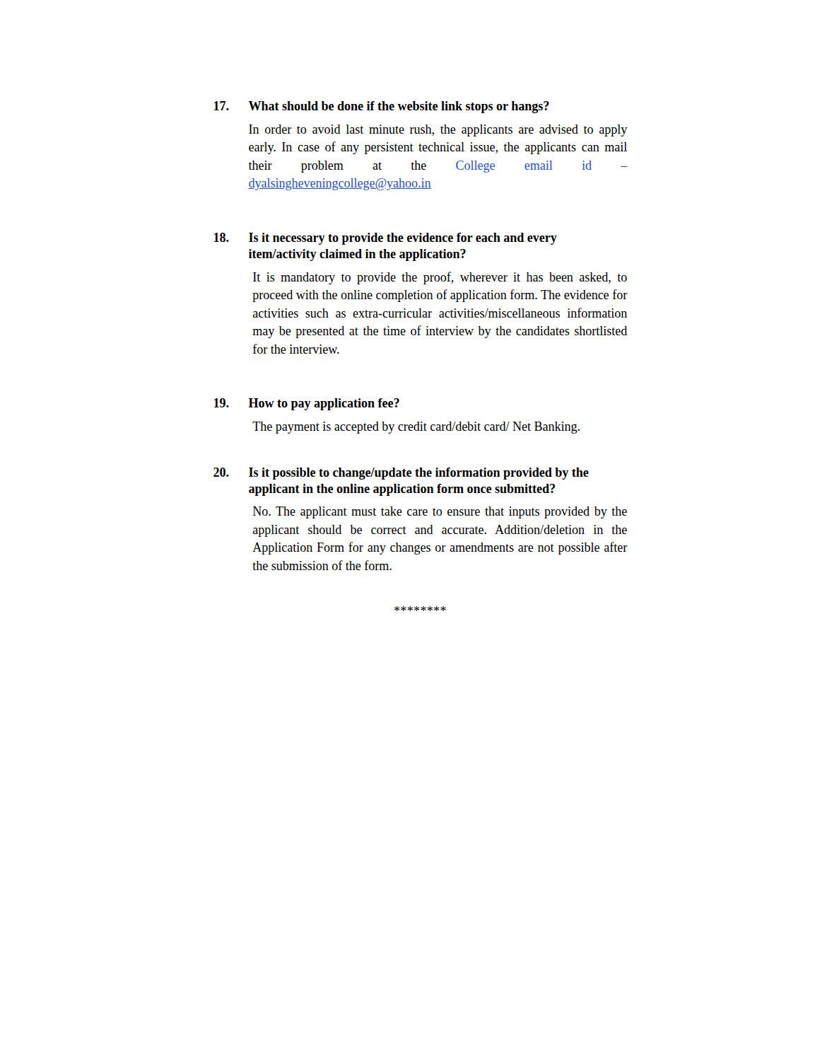17. What should be done if the website link stops or hangs?
In order to avoid last minute rush, the applicants are advised to apply early. In case of any persistent technical issue, the applicants can mail their problem at the College email id – dyalsingheveningcollege@yahoo.in
18. Is it necessary to provide the evidence for each and every item/activity claimed in the application?
It is mandatory to provide the proof, wherever it has been asked, to proceed with the online completion of application form. The evidence for activities such as extra-curricular activities/miscellaneous information may be presented at the time of interview by the candidates shortlisted for the interview.
19. How to pay application fee?
The payment is accepted by credit card/debit card/ Net Banking.
20. Is it possible to change/update the information provided by the applicant in the online application form once submitted?
No. The applicant must take care to ensure that inputs provided by the applicant should be correct and accurate. Addition/deletion in the Application Form for any changes or amendments are not possible after the submission of the form.
********